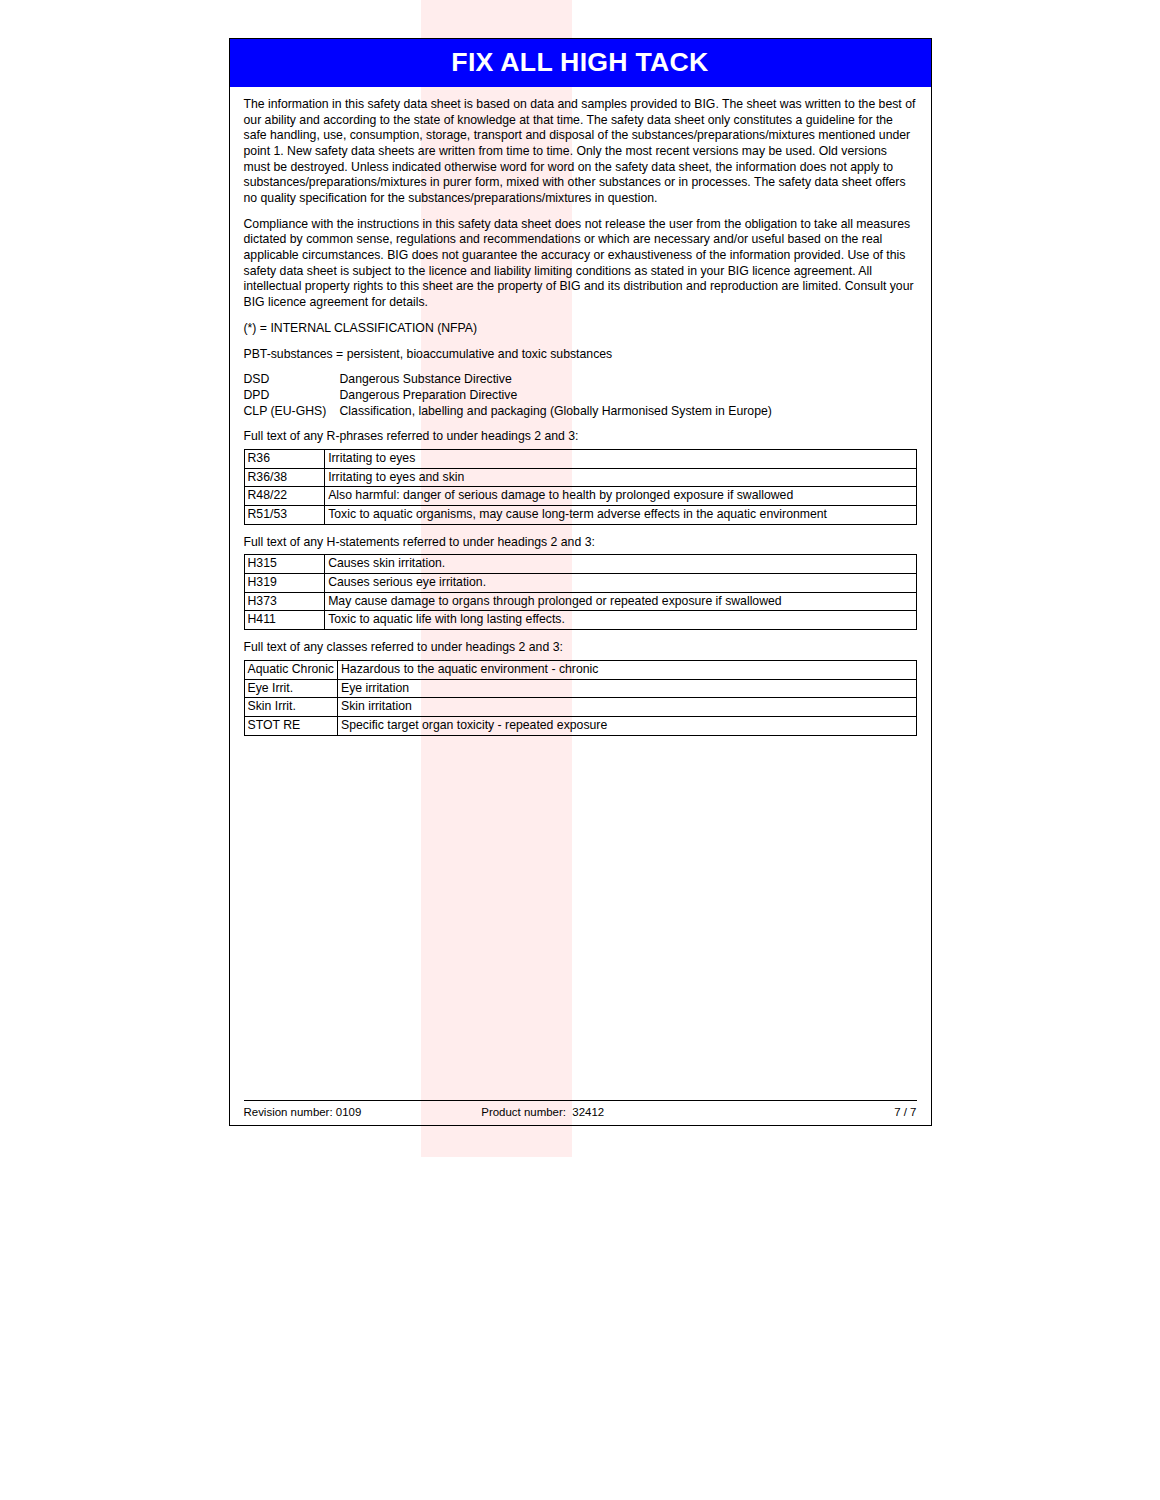SOLUDAL
FIX ALL HIGH TACK
The information in this safety data sheet is based on data and samples provided to BIG. The sheet was written to the best of our ability and according to the state of knowledge at that time. The safety data sheet only constitutes a guideline for the safe handling, use, consumption, storage, transport and disposal of the substances/preparations/mixtures mentioned under point 1. New safety data sheets are written from time to time. Only the most recent versions may be used. Old versions must be destroyed. Unless indicated otherwise word for word on the safety data sheet, the information does not apply to substances/preparations/mixtures in purer form, mixed with other substances or in processes. The safety data sheet offers no quality specification for the substances/preparations/mixtures in question.
Compliance with the instructions in this safety data sheet does not release the user from the obligation to take all measures dictated by common sense, regulations and recommendations or which are necessary and/or useful based on the real applicable circumstances. BIG does not guarantee the accuracy or exhaustiveness of the information provided. Use of this safety data sheet is subject to the licence and liability limiting conditions as stated in your BIG licence agreement. All intellectual property rights to this sheet are the property of BIG and its distribution and reproduction are limited. Consult your BIG licence agreement for details.
(*) = INTERNAL CLASSIFICATION (NFPA)
PBT-substances = persistent, bioaccumulative and toxic substances
| DSD | Dangerous Substance Directive |
| DPD | Dangerous Preparation Directive |
| CLP (EU-GHS) | Classification, labelling and packaging (Globally Harmonised System in Europe) |
Full text of any R-phrases referred to under headings 2 and 3:
| R36 | Irritating to eyes |
| R36/38 | Irritating to eyes and skin |
| R48/22 | Also harmful: danger of serious damage to health by prolonged exposure if swallowed |
| R51/53 | Toxic to aquatic organisms, may cause long-term adverse effects in the aquatic environment |
Full text of any H-statements referred to under headings 2 and 3:
| H315 | Causes skin irritation. |
| H319 | Causes serious eye irritation. |
| H373 | May cause damage to organs through prolonged or repeated exposure if swallowed |
| H411 | Toxic to aquatic life with long lasting effects. |
Full text of any classes referred to under headings 2 and 3:
| Aquatic Chronic | Hazardous to the aquatic environment - chronic |
| Eye Irrit. | Eye irritation |
| Skin Irrit. | Skin irritation |
| STOT RE | Specific target organ toxicity - repeated exposure |
Revision number: 0109
Product number: 32412
7 / 7